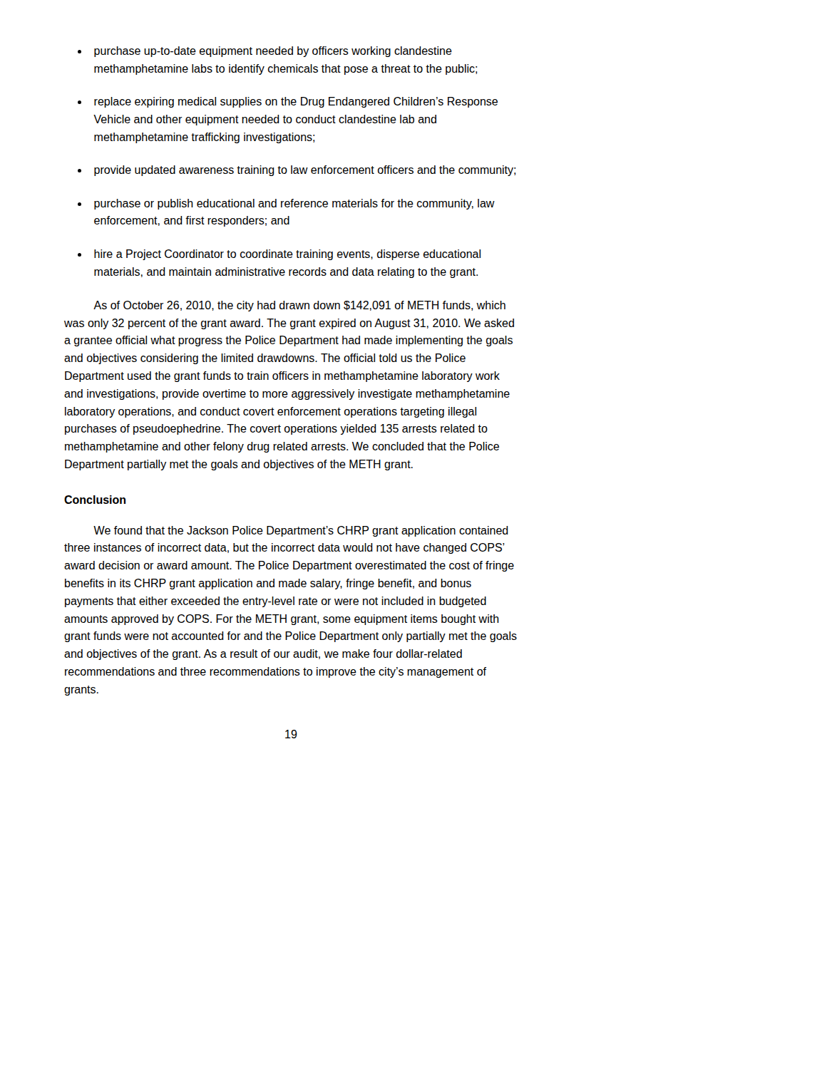purchase up-to-date equipment needed by officers working clandestine methamphetamine labs to identify chemicals that pose a threat to the public;
replace expiring medical supplies on the Drug Endangered Children’s Response Vehicle and other equipment needed to conduct clandestine lab and methamphetamine trafficking investigations;
provide updated awareness training to law enforcement officers and the community;
purchase or publish educational and reference materials for the community, law enforcement, and first responders; and
hire a Project Coordinator to coordinate training events, disperse educational materials, and maintain administrative records and data relating to the grant.
As of October 26, 2010, the city had drawn down $142,091 of METH funds, which was only 32 percent of the grant award. The grant expired on August 31, 2010. We asked a grantee official what progress the Police Department had made implementing the goals and objectives considering the limited drawdowns. The official told us the Police Department used the grant funds to train officers in methamphetamine laboratory work and investigations, provide overtime to more aggressively investigate methamphetamine laboratory operations, and conduct covert enforcement operations targeting illegal purchases of pseudoephedrine. The covert operations yielded 135 arrests related to methamphetamine and other felony drug related arrests. We concluded that the Police Department partially met the goals and objectives of the METH grant.
Conclusion
We found that the Jackson Police Department’s CHRP grant application contained three instances of incorrect data, but the incorrect data would not have changed COPS’ award decision or award amount. The Police Department overestimated the cost of fringe benefits in its CHRP grant application and made salary, fringe benefit, and bonus payments that either exceeded the entry-level rate or were not included in budgeted amounts approved by COPS. For the METH grant, some equipment items bought with grant funds were not accounted for and the Police Department only partially met the goals and objectives of the grant. As a result of our audit, we make four dollar-related recommendations and three recommendations to improve the city’s management of grants.
19